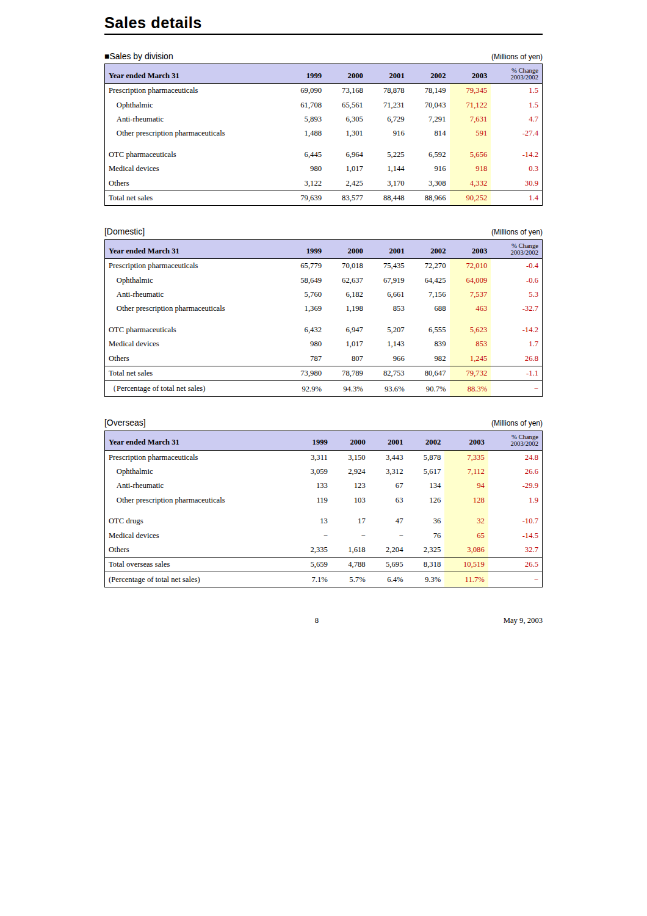Sales details
■Sales by division (Millions of yen)
| Year ended March 31 | 1999 | 2000 | 2001 | 2002 | 2003 | % Change 2003/2002 |
| --- | --- | --- | --- | --- | --- | --- |
| Prescription pharmaceuticals | 69,090 | 73,168 | 78,878 | 78,149 | 79,345 | 1.5 |
| Ophthalmic | 61,708 | 65,561 | 71,231 | 70,043 | 71,122 | 1.5 |
| Anti-rheumatic | 5,893 | 6,305 | 6,729 | 7,291 | 7,631 | 4.7 |
| Other prescription pharmaceuticals | 1,488 | 1,301 | 916 | 814 | 591 | -27.4 |
| OTC pharmaceuticals | 6,445 | 6,964 | 5,225 | 6,592 | 5,656 | -14.2 |
| Medical devices | 980 | 1,017 | 1,144 | 916 | 918 | 0.3 |
| Others | 3,122 | 2,425 | 3,170 | 3,308 | 4,332 | 30.9 |
| Total net sales | 79,639 | 83,577 | 88,448 | 88,966 | 90,252 | 1.4 |
[Domestic] (Millions of yen)
| Year ended March 31 | 1999 | 2000 | 2001 | 2002 | 2003 | % Change 2003/2002 |
| --- | --- | --- | --- | --- | --- | --- |
| Prescription pharmaceuticals | 65,779 | 70,018 | 75,435 | 72,270 | 72,010 | -0.4 |
| Ophthalmic | 58,649 | 62,637 | 67,919 | 64,425 | 64,009 | -0.6 |
| Anti-rheumatic | 5,760 | 6,182 | 6,661 | 7,156 | 7,537 | 5.3 |
| Other prescription pharmaceuticals | 1,369 | 1,198 | 853 | 688 | 463 | -32.7 |
| OTC pharmaceuticals | 6,432 | 6,947 | 5,207 | 6,555 | 5,623 | -14.2 |
| Medical devices | 980 | 1,017 | 1,143 | 839 | 853 | 1.7 |
| Others | 787 | 807 | 966 | 982 | 1,245 | 26.8 |
| Total net sales | 73,980 | 78,789 | 82,753 | 80,647 | 79,732 | -1.1 |
| （Percentage of total net sales) | 92.9% | 94.3% | 93.6% | 90.7% | 88.3% | − |
[Overseas] (Millions of yen)
| Year ended March 31 | 1999 | 2000 | 2001 | 2002 | 2003 | % Change 2003/2002 |
| --- | --- | --- | --- | --- | --- | --- |
| Prescription pharmaceuticals | 3,311 | 3,150 | 3,443 | 5,878 | 7,335 | 24.8 |
| Ophthalmic | 3,059 | 2,924 | 3,312 | 5,617 | 7,112 | 26.6 |
| Anti-rheumatic | 133 | 123 | 67 | 134 | 94 | -29.9 |
| Other prescription pharmaceuticals | 119 | 103 | 63 | 126 | 128 | 1.9 |
| OTC drugs | 13 | 17 | 47 | 36 | 32 | -10.7 |
| Medical devices | − | − | − | 76 | 65 | -14.5 |
| Others | 2,335 | 1,618 | 2,204 | 2,325 | 3,086 | 32.7 |
| Total overseas sales | 5,659 | 4,788 | 5,695 | 8,318 | 10,519 | 26.5 |
| (Percentage of total net sales) | 7.1% | 5.7% | 6.4% | 9.3% | 11.7% | − |
8 May 9, 2003